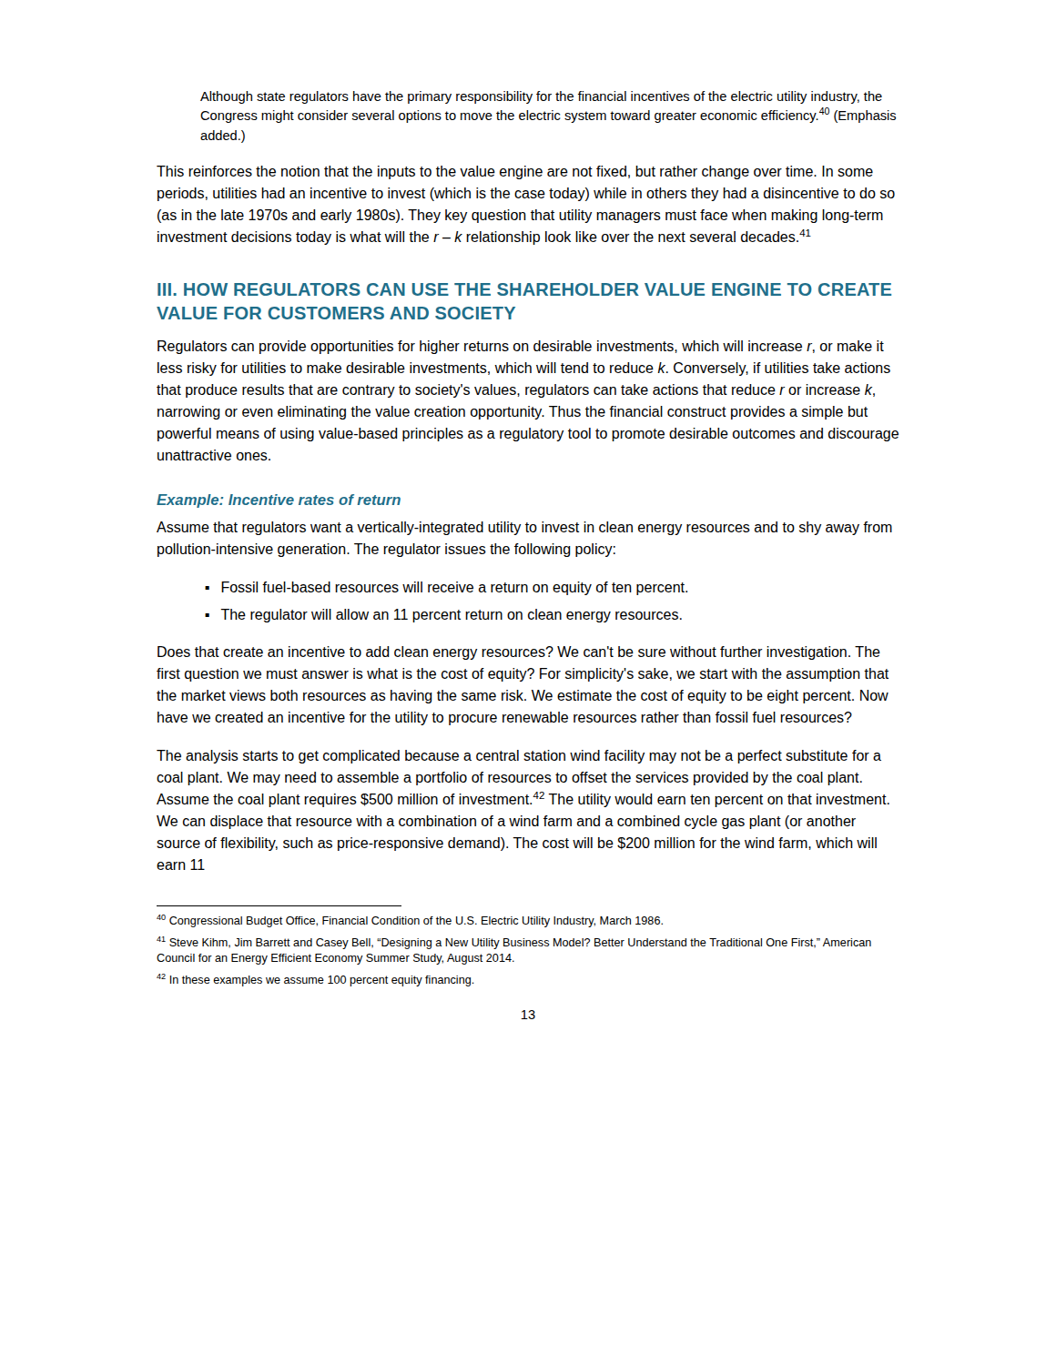Although state regulators have the primary responsibility for the financial incentives of the electric utility industry, the Congress might consider several options to move the electric system toward greater economic efficiency.40 (Emphasis added.)
This reinforces the notion that the inputs to the value engine are not fixed, but rather change over time. In some periods, utilities had an incentive to invest (which is the case today) while in others they had a disincentive to do so (as in the late 1970s and early 1980s). They key question that utility managers must face when making long-term investment decisions today is what will the r – k relationship look like over the next several decades.41
III. How Regulators Can Use the Shareholder Value Engine to Create Value for Customers and Society
Regulators can provide opportunities for higher returns on desirable investments, which will increase r, or make it less risky for utilities to make desirable investments, which will tend to reduce k. Conversely, if utilities take actions that produce results that are contrary to society's values, regulators can take actions that reduce r or increase k, narrowing or even eliminating the value creation opportunity. Thus the financial construct provides a simple but powerful means of using value-based principles as a regulatory tool to promote desirable outcomes and discourage unattractive ones.
Example: Incentive rates of return
Assume that regulators want a vertically-integrated utility to invest in clean energy resources and to shy away from pollution-intensive generation. The regulator issues the following policy:
Fossil fuel-based resources will receive a return on equity of ten percent.
The regulator will allow an 11 percent return on clean energy resources.
Does that create an incentive to add clean energy resources? We can't be sure without further investigation. The first question we must answer is what is the cost of equity? For simplicity's sake, we start with the assumption that the market views both resources as having the same risk. We estimate the cost of equity to be eight percent. Now have we created an incentive for the utility to procure renewable resources rather than fossil fuel resources?
The analysis starts to get complicated because a central station wind facility may not be a perfect substitute for a coal plant. We may need to assemble a portfolio of resources to offset the services provided by the coal plant. Assume the coal plant requires $500 million of investment.42 The utility would earn ten percent on that investment. We can displace that resource with a combination of a wind farm and a combined cycle gas plant (or another source of flexibility, such as price-responsive demand). The cost will be $200 million for the wind farm, which will earn 11
40 Congressional Budget Office, Financial Condition of the U.S. Electric Utility Industry, March 1986.
41 Steve Kihm, Jim Barrett and Casey Bell, “Designing a New Utility Business Model? Better Understand the Traditional One First,” American Council for an Energy Efficient Economy Summer Study, August 2014.
42 In these examples we assume 100 percent equity financing.
13